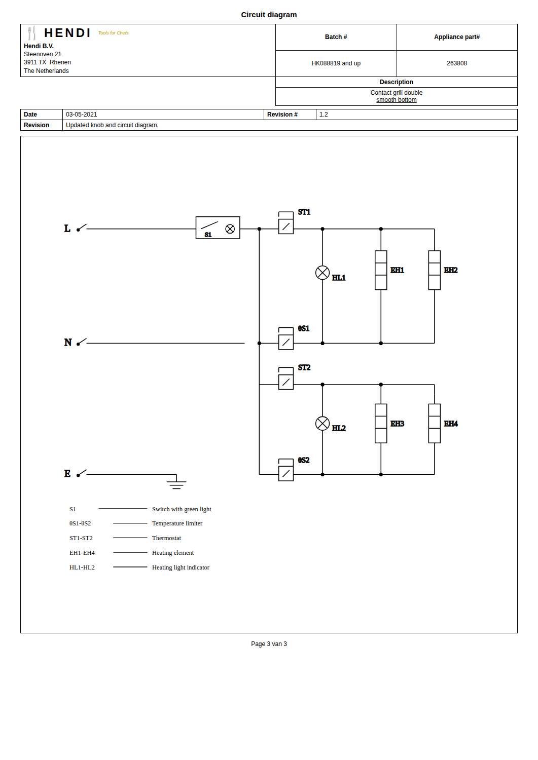Circuit diagram
| 🍴 HENDI Tools for Chefs Hendi B.V. Steenoven 21 3911 TX Rhenen The Netherlands | Batch # | Appliance part# |
| HK088819 and up | 263808 |
| | Description |
| | Contact grill double smooth bottom |
| Date | 03-05-2021 | Revision # | 1.2 |
| Revision | Updated knob and circuit diagram. |
L N E S1 ST1 HL1 EH1 EH2 θS1 ST2 HL2 EH3 EH4 θS2 S1 Switch with green light θS1-θS2 Temperature limiter ST1-ST2 Thermostat EH1-EH4 Heating element HL1-HL2 Heating light indicator
Page 3 van 3